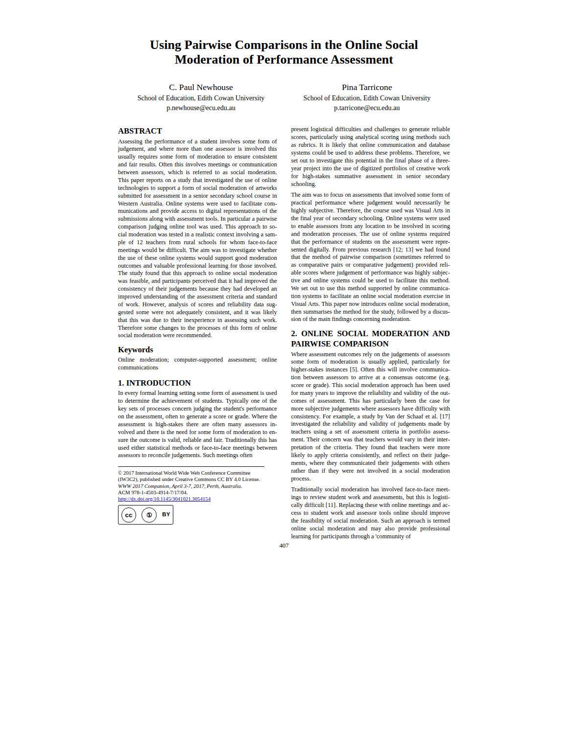Using Pairwise Comparisons in the Online Social
Moderation of Performance Assessment
| C. Paul Newhouse School of Education, Edith Cowan University p.newhouse@ecu.edu.au | Pina Tarricone School of Education, Edith Cowan University p.tarricone@ecu.edu.au |
ABSTRACT
Assessing the performance of a student involves some form of judgement, and where more than one assessor is involved this usually requires some form of moderation to ensure consistent and fair results. Often this involves meetings or communication between assessors, which is referred to as social moderation. This paper reports on a study that investigated the use of online technologies to support a form of social moderation of artworks submitted for assessment in a senior secondary school course in Western Australia. Online systems were used to facilitate communications and provide access to digital representations of the submissions along with assessment tools. In particular a pairwise comparison judging online tool was used. This approach to social moderation was tested in a realistic context involving a sample of 12 teachers from rural schools for whom face-to-face meetings would be difficult. The aim was to investigate whether the use of these online systems would support good moderation outcomes and valuable professional learning for those involved. The study found that this approach to online social moderation was feasible, and participants perceived that it had improved the consistency of their judgements because they had developed an improved understanding of the assessment criteria and standard of work. However, analysis of scores and reliability data suggested some were not adequately consistent, and it was likely that this was due to their inexperience in assessing such work. Therefore some changes to the processes of this form of online social moderation were recommended.
Keywords
Online moderation; computer-supported assessment; online communications
1. INTRODUCTION
In every formal learning setting some form of assessment is used to determine the achievement of students. Typically one of the key sets of processes concern judging the student's performance on the assessment, often to generate a score or grade. Where the assessment is high-stakes there are often many assessors involved and there is the need for some form of moderation to ensure the outcome is valid, reliable and fair. Traditionally this has used either statistical methods or face-to-face meetings between assessors to reconcile judgements. Such meetings often
© 2017 International World Wide Web Conference Committee
(IW3C2), published under Creative Commons CC BY 4.0 License.
WWW 2017 Companion, April 3-7, 2017, Perth, Australia.
ACM 978-1-4503-4914-7/17/04.
http://dx.doi.org/10.1145/3041021.3054154
cc
①
BY
present logistical difficulties and challenges to generate reliable scores, particularly using analytical scoring using methods such as rubrics. It is likely that online communication and database systems could be used to address these problems. Therefore, we set out to investigate this potential in the final phase of a three-year project into the use of digitized portfolios of creative work for high-stakes summative assessment in senior secondary schooling.
The aim was to focus on assessments that involved some form of practical performance where judgement would necessarily be highly subjective. Therefore, the course used was Visual Arts in the final year of secondary schooling. Online systems were used to enable assessors from any location to be involved in scoring and moderation processes. The use of online systems required that the performance of students on the assessment were represented digitally. From previous research [12; 13] we had found that the method of pairwise comparison (sometimes referred to as comparative pairs or comparative judgement) provided reliable scores where judgement of performance was highly subjective and online systems could be used to facilitate this method. We set out to use this method supported by online communication systems to facilitate an online social moderation exercise in Visual Arts. This paper now introduces online social moderation, then summarises the method for the study, followed by a discussion of the main findings concerning moderation.
2. ONLINE SOCIAL MODERATION AND PAIRWISE COMPARISON
Where assessment outcomes rely on the judgements of assessors some form of moderation is usually applied, particularly for higher-stakes instances [5]. Often this will involve communication between assessors to arrive at a consensus outcome (e.g. score or grade). This social moderation approach has been used for many years to improve the reliability and validity of the outcomes of assessment. This has particularly been the case for more subjective judgements where assessors have difficulty with consistency. For example, a study by Van der Schaaf et al. [17] investigated the reliability and validity of judgements made by teachers using a set of assessment criteria in portfolio assessment. Their concern was that teachers would vary in their interpretation of the criteria. They found that teachers were more likely to apply criteria consistently, and reflect on their judgements, where they communicated their judgements with others rather than if they were not involved in a social moderation process.
Traditionally social moderation has involved face-to-face meetings to review student work and assessments, but this is logistically difficult [11]. Replacing these with online meetings and access to student work and assessor tools online should improve the feasibility of social moderation. Such an approach is termed online social moderation and may also provide professional learning for participants through a 'community of
407